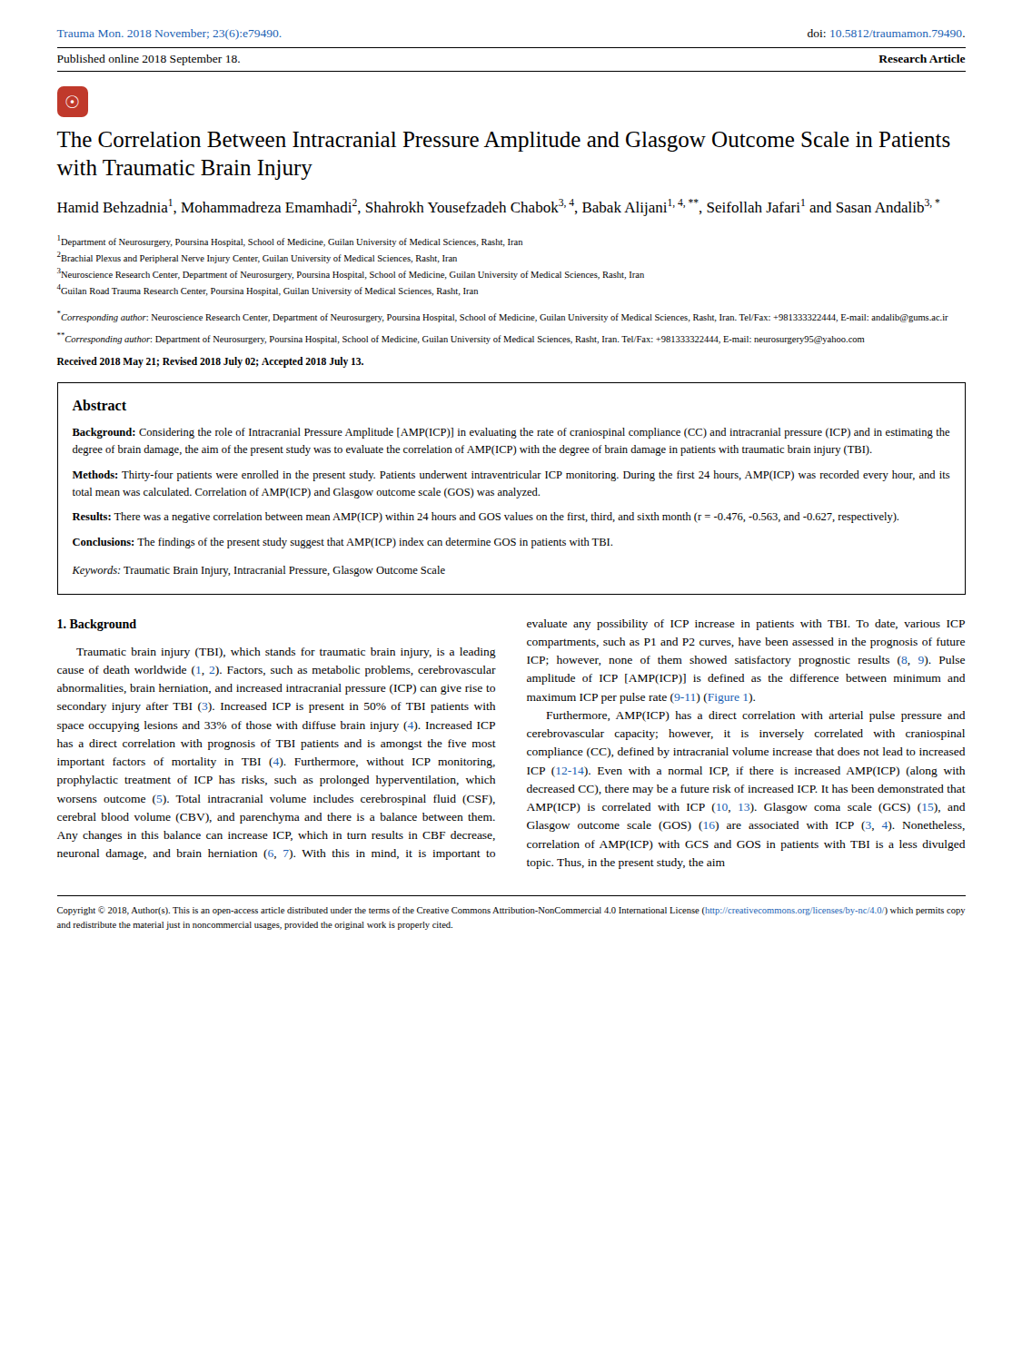Trauma Mon. 2018 November; 23(6):e79490.
doi: 10.5812/traumamon.79490.
Published online 2018 September 18.
Research Article
☉
The Correlation Between Intracranial Pressure Amplitude and Glasgow Outcome Scale in Patients with Traumatic Brain Injury
Hamid Behzadnia1, Mohammadreza Emamhadi2, Shahrokh Yousefzadeh Chabok3, 4, Babak Alijani1, 4, **, Seifollah Jafari1 and Sasan Andalib3, *
1Department of Neurosurgery, Poursina Hospital, School of Medicine, Guilan University of Medical Sciences, Rasht, Iran
2Brachial Plexus and Peripheral Nerve Injury Center, Guilan University of Medical Sciences, Rasht, Iran
3Neuroscience Research Center, Department of Neurosurgery, Poursina Hospital, School of Medicine, Guilan University of Medical Sciences, Rasht, Iran
4Guilan Road Trauma Research Center, Poursina Hospital, Guilan University of Medical Sciences, Rasht, Iran
*Corresponding author: Neuroscience Research Center, Department of Neurosurgery, Poursina Hospital, School of Medicine, Guilan University of Medical Sciences, Rasht, Iran. Tel/Fax: +981333322444, E-mail: andalib@gums.ac.ir
**Corresponding author: Department of Neurosurgery, Poursina Hospital, School of Medicine, Guilan University of Medical Sciences, Rasht, Iran. Tel/Fax: +981333322444, E-mail: neurosurgery95@yahoo.com
Received 2018 May 21; Revised 2018 July 02; Accepted 2018 July 13.
Abstract
Background: Considering the role of Intracranial Pressure Amplitude [AMP(ICP)] in evaluating the rate of craniospinal compliance (CC) and intracranial pressure (ICP) and in estimating the degree of brain damage, the aim of the present study was to evaluate the correlation of AMP(ICP) with the degree of brain damage in patients with traumatic brain injury (TBI).
Methods: Thirty-four patients were enrolled in the present study. Patients underwent intraventricular ICP monitoring. During the first 24 hours, AMP(ICP) was recorded every hour, and its total mean was calculated. Correlation of AMP(ICP) and Glasgow outcome scale (GOS) was analyzed.
Results: There was a negative correlation between mean AMP(ICP) within 24 hours and GOS values on the first, third, and sixth month (r = -0.476, -0.563, and -0.627, respectively).
Conclusions: The findings of the present study suggest that AMP(ICP) index can determine GOS in patients with TBI.
Keywords: Traumatic Brain Injury, Intracranial Pressure, Glasgow Outcome Scale
1. Background
Traumatic brain injury (TBI), which stands for traumatic brain injury, is a leading cause of death worldwide (1, 2). Factors, such as metabolic problems, cerebrovascular abnormalities, brain herniation, and increased intracranial pressure (ICP) can give rise to secondary injury after TBI (3). Increased ICP is present in 50% of TBI patients with space occupying lesions and 33% of those with diffuse brain injury (4). Increased ICP has a direct correlation with prognosis of TBI patients and is amongst the five most important factors of mortality in TBI (4). Furthermore, without ICP monitoring, prophylactic treatment of ICP has risks, such as prolonged hyperventilation, which worsens outcome (5). Total intracranial volume includes cerebrospinal fluid (CSF), cerebral blood volume (CBV), and parenchyma and there is a balance between them. Any changes in this balance can increase ICP, which in turn results in CBF decrease, neuronal damage, and brain herniation (6, 7). With this in mind, it is important to evaluate any possibility of ICP increase in patients with TBI. To date, various ICP compartments, such as P1 and P2 curves, have been assessed in the prognosis of future ICP; however, none of them showed satisfactory prognostic results (8, 9). Pulse amplitude of ICP [AMP(ICP)] is defined as the difference between minimum and maximum ICP per pulse rate (9-11) (Figure 1).
Furthermore, AMP(ICP) has a direct correlation with arterial pulse pressure and cerebrovascular capacity; however, it is inversely correlated with craniospinal compliance (CC), defined by intracranial volume increase that does not lead to increased ICP (12-14). Even with a normal ICP, if there is increased AMP(ICP) (along with decreased CC), there may be a future risk of increased ICP. It has been demonstrated that AMP(ICP) is correlated with ICP (10, 13). Glasgow coma scale (GCS) (15), and Glasgow outcome scale (GOS) (16) are associated with ICP (3, 4). Nonetheless, correlation of AMP(ICP) with GCS and GOS in patients with TBI is a less divulged topic. Thus, in the present study, the aim
Copyright © 2018, Author(s). This is an open-access article distributed under the terms of the Creative Commons Attribution-NonCommercial 4.0 International License (http://creativecommons.org/licenses/by-nc/4.0/) which permits copy and redistribute the material just in noncommercial usages, provided the original work is properly cited.